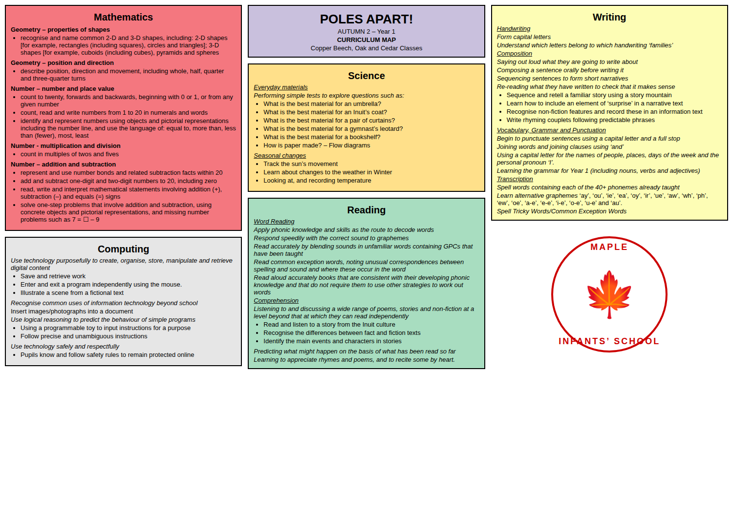Mathematics
Geometry – properties of shapes
recognise and name common 2-D and 3-D shapes, including: 2-D shapes [for example, rectangles (including squares), circles and triangles]; 3-D shapes [for example, cuboids (including cubes), pyramids and spheres
Geometry – position and direction
describe position, direction and movement, including whole, half, quarter and three-quarter turns
Number – number and place value
count to twenty, forwards and backwards, beginning with 0 or 1, or from any given number
count, read and write numbers from 1 to 20 in numerals and words
identify and represent numbers using objects and pictorial representations including the number line, and use the language of: equal to, more than, less than (fewer), most, least
Number - multiplication and division
count in multiples of twos and fives
Number – addition and subtraction
represent and use number bonds and related subtraction facts within 20
add and subtract one-digit and two-digit numbers to 20, including zero
read, write and interpret mathematical statements involving addition (+), subtraction (–) and equals (=) signs
solve one-step problems that involve addition and subtraction, using concrete objects and pictorial representations, and missing number problems such as 7 = ☐ – 9
Computing
Use technology purposefully to create, organise, store, manipulate and retrieve digital content
Save and retrieve work
Enter and exit a program independently using the mouse.
Illustrate a scene from a fictional text
Recognise common uses of information technology beyond school
Insert images/photographs into a document
Use logical reasoning to predict the behaviour of simple programs
Using a programmable toy to input instructions for a purpose
Follow precise and unambiguous instructions
Use technology safely and respectfully
Pupils know and follow safety rules to remain protected online
POLES APART!
AUTUMN 2 – Year 1
CURRICULUM MAP
Copper Beech, Oak and Cedar Classes
Science
Everyday materials
Performing simple tests to explore questions such as:
What is the best material for an umbrella?
What is the best material for an Inuit’s coat?
What is the best material for a pair of curtains?
What is the best material for a gymnast’s leotard?
What is the best material for a bookshelf?
How is paper made? – Flow diagrams
Seasonal changes
Track the sun’s movement
Learn about changes to the weather in Winter
Looking at, and recording temperature
Reading
Word Reading
Apply phonic knowledge and skills as the route to decode words
Respond speedily with the correct sound to graphemes
Read accurately by blending sounds in unfamiliar words containing GPCs that have been taught
Read common exception words, noting unusual correspondences between spelling and sound and where these occur in the word
Read aloud accurately books that are consistent with their developing phonic knowledge and that do not require them to use other strategies to work out words
Comprehension
Listening to and discussing a wide range of poems, stories and non-fiction at a level beyond that at which they can read independently
Read and listen to a story from the Inuit culture
Recognise the differences between fact and fiction texts
Identify the main events and characters in stories
Predicting what might happen on the basis of what has been read so far
Learning to appreciate rhymes and poems, and to recite some by heart.
Writing
Handwriting
Form capital letters
Understand which letters belong to which handwriting ‘families’
Composition
Saying out loud what they are going to write about
Composing a sentence orally before writing it
Sequencing sentences to form short narratives
Re-reading what they have written to check that it makes sense
Sequence and retell a familiar story using a story mountain
Learn how to include an element of ‘surprise’ in a narrative text
Recognise non-fiction features and record these in an information text
Write rhyming couplets following predictable phrases
Vocabulary, Grammar and Punctuation
Begin to punctuate sentences using a capital letter and a full stop
Joining words and joining clauses using ‘and’
Using a capital letter for the names of people, places, days of the week and the personal pronoun ‘I’.
Learning the grammar for Year 1 (including nouns, verbs and adjectives)
Transcription
Spell words containing each of the 40+ phonemes already taught
Learn alternative graphemes ‘ay’, ‘ou’, ‘ie’, ‘ea’, ‘oy’, ‘ir’, ‘ue’, ‘aw’, ‘wh’, ‘ph’, ‘ew’, ‘oe’, ‘a-e’, ‘e-e’, ‘i-e’, ‘o-e’, ‘u-e’ and ‘au’.
Spell Tricky Words/Common Exception Words
MAPLE
🍁
INFANTS’ SCHOOL